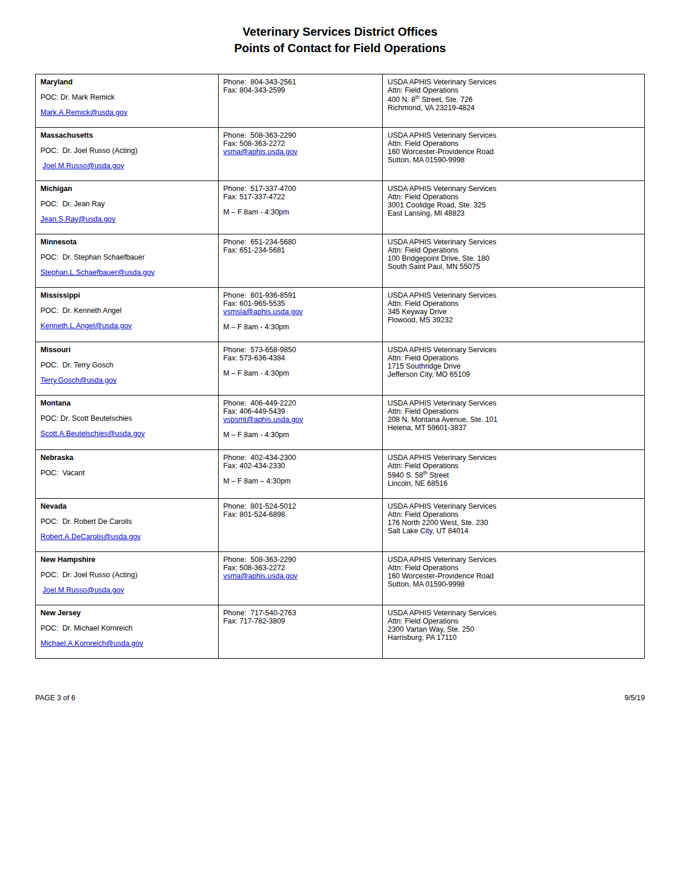Veterinary Services District Offices
Points of Contact for Field Operations
| Maryland POC: Dr. Mark Remick Mark.A.Remick@usda.gov | Phone: 804-343-2561 Fax: 804-343-2599 | USDA APHIS Veterinary Services Attn: Field Operations 400 N. 8 th Street, Ste. 726 Richmond, VA 23219-4824 |
| Massachusetts POC: Dr. Joel Russo (Acting) Joel.M.Russo@usda.gov | Phone: 508-363-2290 Fax: 508-363-2272 vsma@aphis.usda.gov | USDA APHIS Veterinary Services Attn: Field Operations 160 Worcester-Providence Road Sutton, MA 01590-9998 |
| Michigan POC: Dr. Jean Ray Jean.S.Ray@usda.gov | Phone: 517-337-4700 Fax: 517-337-4722 M – F 8am - 4:30pm | USDA APHIS Veterinary Services Attn: Field Operations 3001 Coolidge Road, Ste. 325 East Lansing, MI 48823 |
| Minnesota POC: Dr. Stephan Schaefbauer Stephan.L.Schaefbauer@usda.gov | Phone: 651-234-5680 Fax: 651-234-5681 | USDA APHIS Veterinary Services Attn: Field Operations 100 Bridgepoint Drive, Ste. 180 South Saint Paul, MN 55075 |
| Mississippi POC: Dr. Kenneth Angel Kenneth.L.Angel@usda.gov | Phone: 601-936-8591 Fax: 601-965-5535 vsmsla@aphis.usda.gov M – F 8am - 4:30pm | USDA APHIS Veterinary Services Attn: Field Operations 345 Keyway Drive Flowood, MS 39232 |
| Missouri POC: Dr. Terry Gosch Terry.Gosch@usda.gov | Phone: 573-658-9850 Fax: 573-636-4384 M – F 8am - 4:30pm | USDA APHIS Veterinary Services Attn: Field Operations 1715 Southridge Drive Jefferson City, MO 65109 |
| Montana POC: Dr. Scott Beutelschies Scott.A.Beutelschies@usda.gov | Phone: 406-449-2220 Fax: 406-449-5439 vspsmt@aphis.usda.gov M – F 8am - 4:30pm | USDA APHIS Veterinary Services Attn: Field Operations 208 N. Montana Avenue, Ste. 101 Helena, MT 59601-3837 |
| Nebraska POC: Vacant | Phone: 402-434-2300 Fax: 402-434-2330 M – F 8am – 4:30pm | USDA APHIS Veterinary Services Attn: Field Operations 5940 S. 58 th Street Lincoln, NE 68516 |
| Nevada POC: Dr. Robert De Carolis Robert.A.DeCarolis@usda.gov | Phone: 801-524-5012 Fax: 801-524-6898 | USDA APHIS Veterinary Services Attn: Field Operations 176 North 2200 West, Ste. 230 Salt Lake City, UT 84014 |
| New Hampshire POC: Dr. Joel Russo (Acting) Joel.M.Russo@usda.gov | Phone: 508-363-2290 Fax: 508-363-2272 vsma@aphis.usda.gov | USDA APHIS Veterinary Services Attn: Field Operations 160 Worcester-Providence Road Sutton, MA 01590-9998 |
| New Jersey POC: Dr. Michael Kornreich Michael.A.Kornreich@usda.gov | Phone: 717-540-2763 Fax: 717-782-3809 | USDA APHIS Veterinary Services Attn: Field Operations 2300 Vartan Way, Ste. 250 Harrisburg, PA 17110 |
PAGE 3 of 6 9/5/19